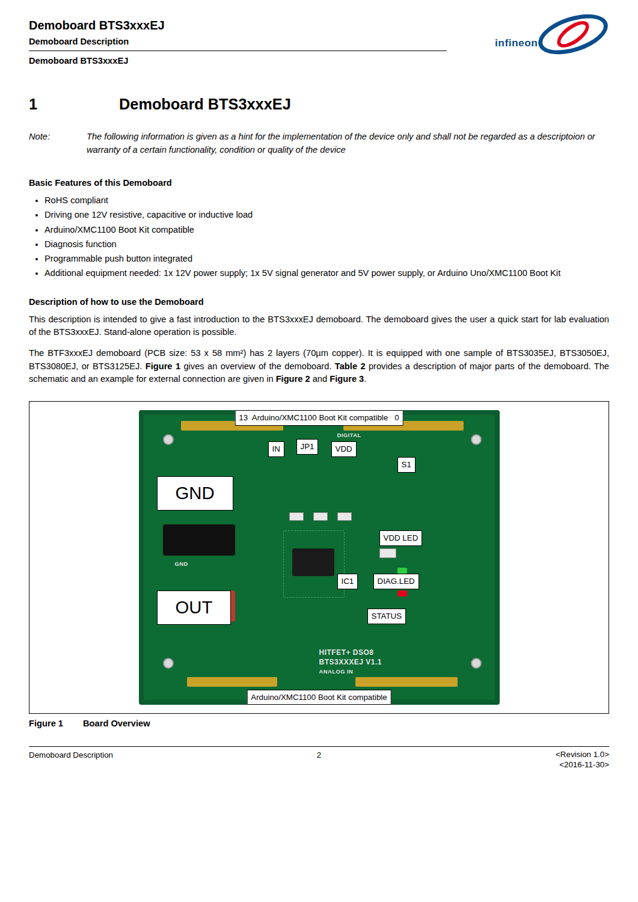infineon
Demoboard BTS3xxxEJ
Demoboard Description
Demoboard BTS3xxxEJ
1 Demoboard BTS3xxxEJ
Note: The following information is given as a hint for the implementation of the device only and shall not be regarded as a descriptoion or warranty of a certain functionality, condition or quality of the device
Basic Features of this Demoboard
RoHS compliant
Driving one 12V resistive, capacitive or inductive load
Arduino/XMC1100 Boot Kit compatible
Diagnosis function
Programmable push button integrated
Additional equipment needed: 1x 12V power supply; 1x 5V signal generator and 5V power supply, or Arduino Uno/XMC1100 Boot Kit
Description of how to use the Demoboard
This description is intended to give a fast introduction to the BTS3xxxEJ demoboard. The demoboard gives the user a quick start for lab evaluation of the BTS3xxxEJ. Stand-alone operation is possible.
The BTF3xxxEJ demoboard (PCB size: 53 x 58 mm²) has 2 layers (70µm copper). It is equipped with one sample of BTS3035EJ, BTS3050EJ, BTS3080EJ, or BTS3125EJ. Figure 1 gives an overview of the demoboard. Table 2 provides a description of major parts of the demoboard. The schematic and an example for external connection are given in Figure 2 and Figure 3.
DIGITAL
ANALOG IN
GND
HITFET+ DSO8
BTS3XXXEJ V1.1
13 Arduino/XMC1100 Boot Kit compatible 0
IN
JP1
VDD
S1
VDD LED
IC1
DIAG.LED
STATUS
GND
OUT
Arduino/XMC1100 Boot Kit compatible
Figure 1 Board Overview
Demoboard Description
2
<Revision 1.0>
<2016-11-30>